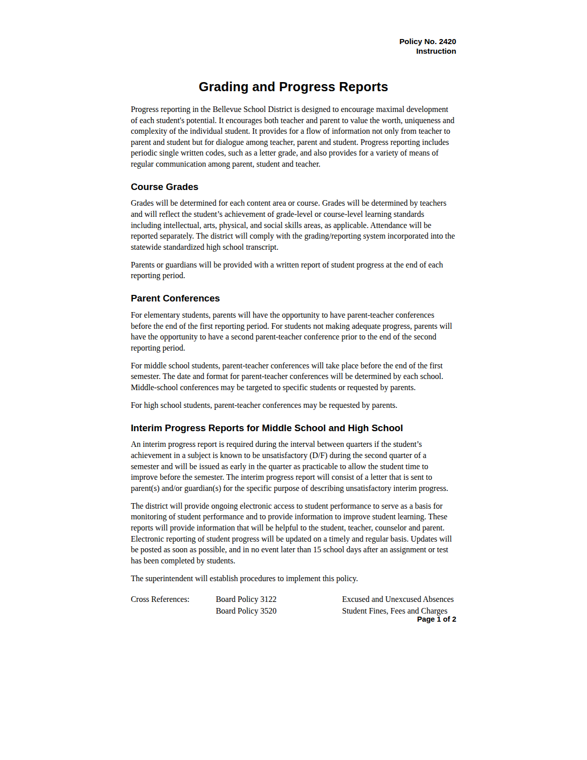Policy No. 2420
Instruction
Grading and Progress Reports
Progress reporting in the Bellevue School District is designed to encourage maximal development of each student's potential. It encourages both teacher and parent to value the worth, uniqueness and complexity of the individual student. It provides for a flow of information not only from teacher to parent and student but for dialogue among teacher, parent and student. Progress reporting includes periodic single written codes, such as a letter grade, and also provides for a variety of means of regular communication among parent, student and teacher.
Course Grades
Grades will be determined for each content area or course. Grades will be determined by teachers and will reflect the student’s achievement of grade-level or course-level learning standards including intellectual, arts, physical, and social skills areas, as applicable. Attendance will be reported separately. The district will comply with the grading/reporting system incorporated into the statewide standardized high school transcript.
Parents or guardians will be provided with a written report of student progress at the end of each reporting period.
Parent Conferences
For elementary students, parents will have the opportunity to have parent-teacher conferences before the end of the first reporting period. For students not making adequate progress, parents will have the opportunity to have a second parent-teacher conference prior to the end of the second reporting period.
For middle school students, parent-teacher conferences will take place before the end of the first semester. The date and format for parent-teacher conferences will be determined by each school. Middle-school conferences may be targeted to specific students or requested by parents.
For high school students, parent-teacher conferences may be requested by parents.
Interim Progress Reports for Middle School and High School
An interim progress report is required during the interval between quarters if the student’s achievement in a subject is known to be unsatisfactory (D/F) during the second quarter of a semester and will be issued as early in the quarter as practicable to allow the student time to improve before the semester. The interim progress report will consist of a letter that is sent to parent(s) and/or guardian(s) for the specific purpose of describing unsatisfactory interim progress.
The district will provide ongoing electronic access to student performance to serve as a basis for monitoring of student performance and to provide information to improve student learning. These reports will provide information that will be helpful to the student, teacher, counselor and parent. Electronic reporting of student progress will be updated on a timely and regular basis. Updates will be posted as soon as possible, and in no event later than 15 school days after an assignment or test has been completed by students.
The superintendent will establish procedures to implement this policy.
| Cross References: | Board Policy 3122 | Excused and Unexcused Absences |
| | Board Policy 3520 | Student Fines, Fees and Charges |
Page 1 of 2